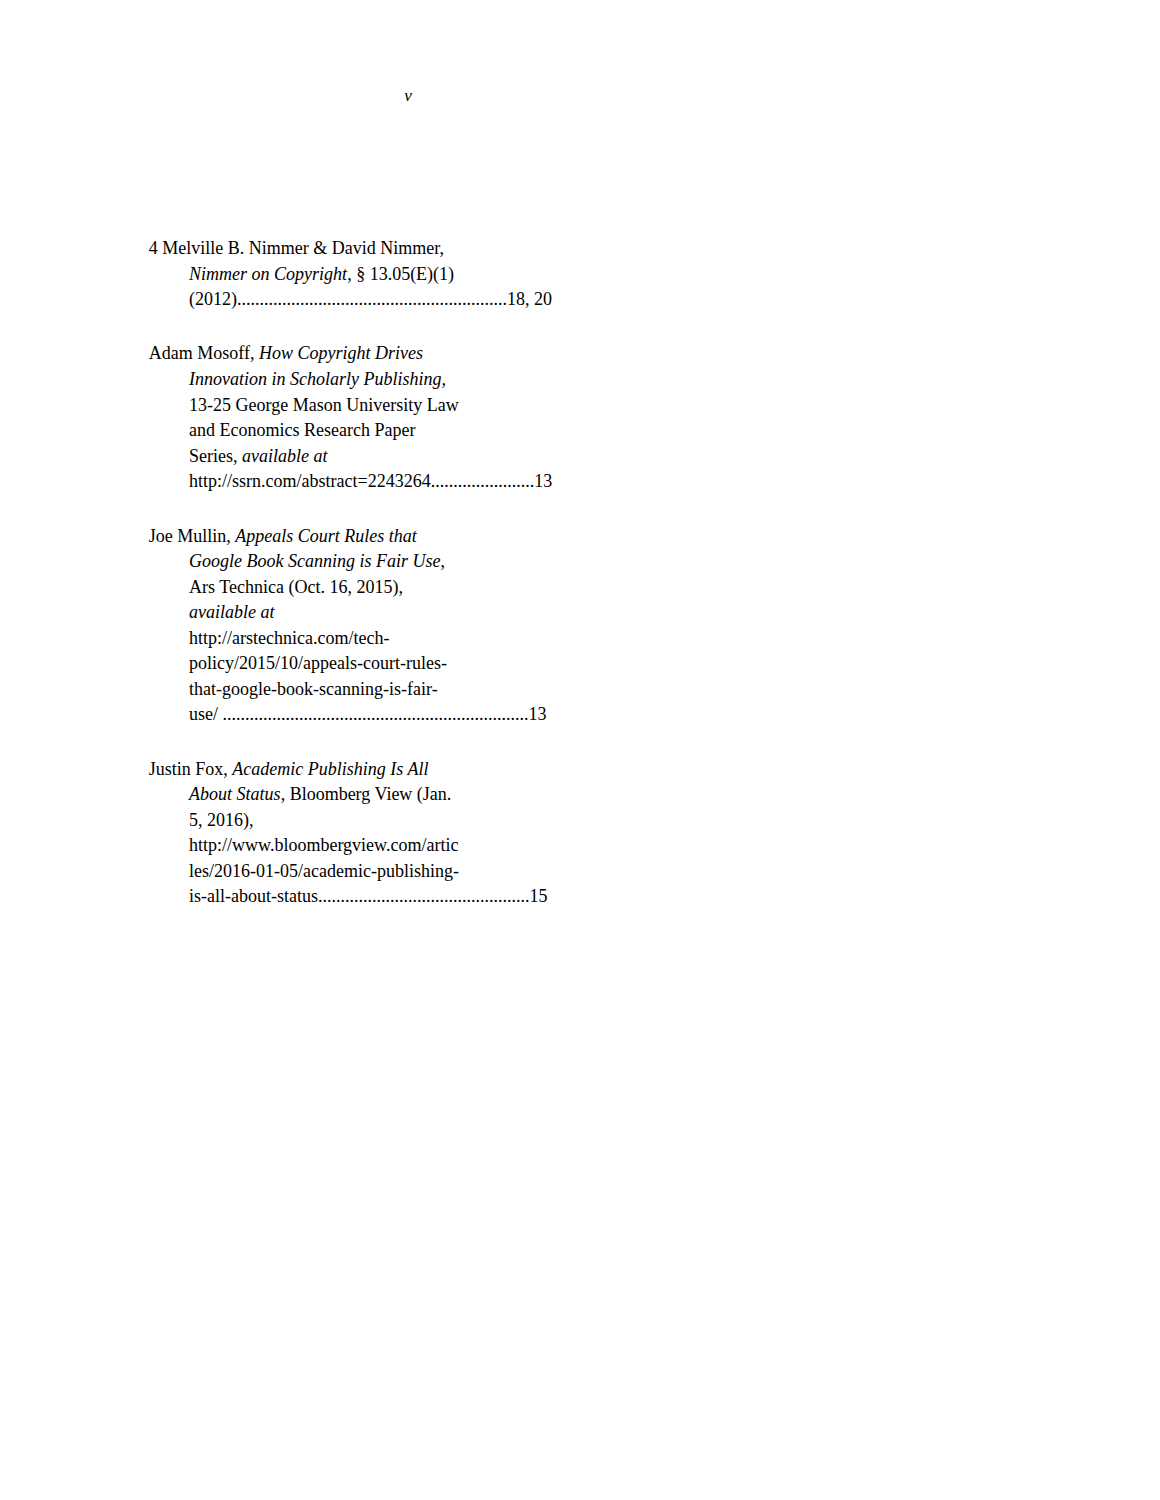v
4 Melville B. Nimmer & David Nimmer,
Nimmer on Copyright, § 13.05(E)(1)
(2012)............................................................18, 20
Adam Mosoff, How Copyright Drives
Innovation in Scholarly Publishing,
13-25 George Mason University Law
and Economics Research Paper
Series, available at
http://ssrn.com/abstract=2243264.......................13
Joe Mullin, Appeals Court Rules that
Google Book Scanning is Fair Use,
Ars Technica (Oct. 16, 2015),
available at
http://arstechnica.com/tech-
policy/2015/10/appeals-court-rules-
that-google-book-scanning-is-fair-
use/ ....................................................................13
Justin Fox, Academic Publishing Is All
About Status, Bloomberg View (Jan.
5, 2016),
http://www.bloombergview.com/artic
les/2016-01-05/academic-publishing-
is-all-about-status...............................................15